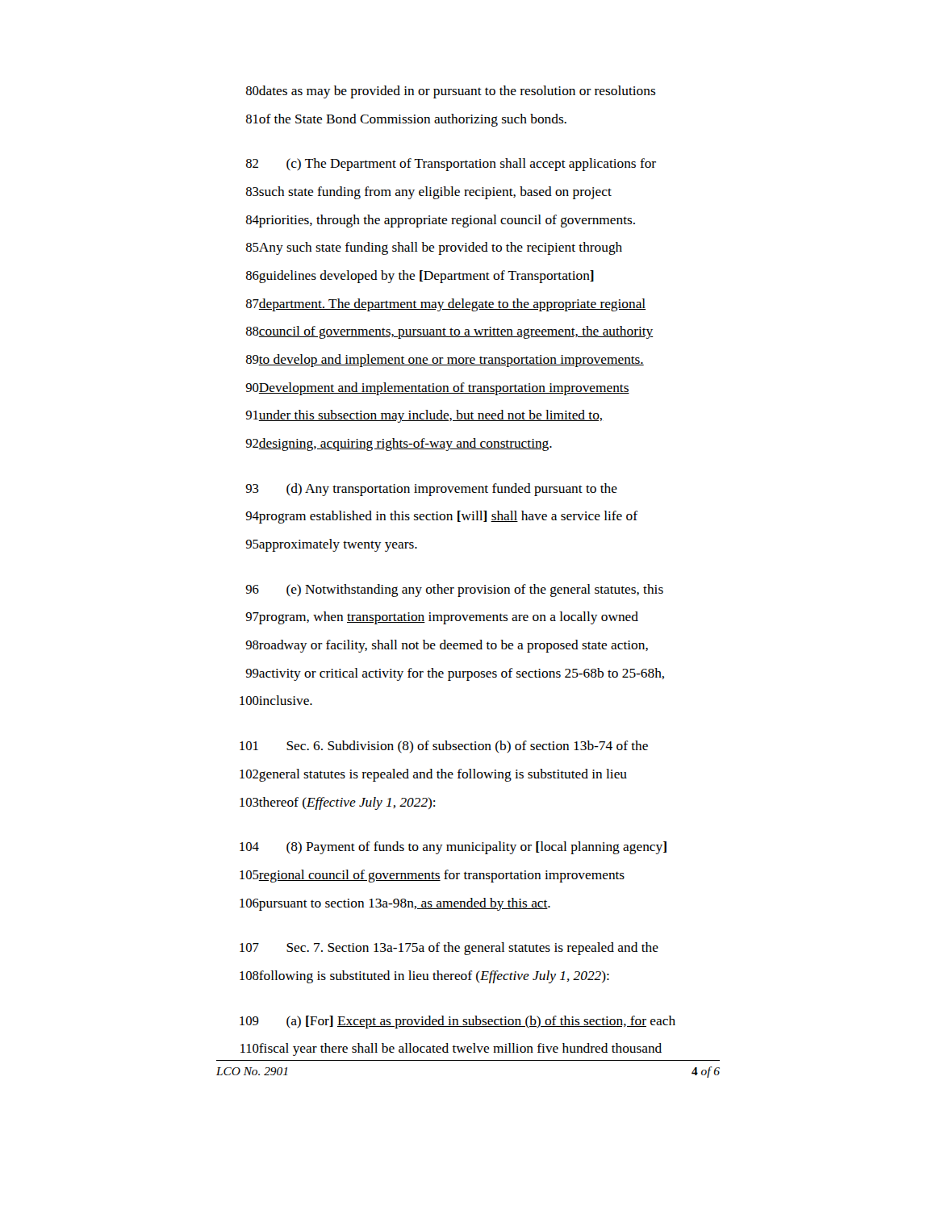| 80 | dates as may be provided in or pursuant to the resolution or resolutions |
| 81 | of the State Bond Commission authorizing such bonds. |
| 82 | (c) The Department of Transportation shall accept applications for |
| 83 | such state funding from any eligible recipient, based on project |
| 84 | priorities, through the appropriate regional council of governments. |
| 85 | Any such state funding shall be provided to the recipient through |
| 86 | guidelines developed by the [ Department of Transportation ] |
| 87 | department. The department may delegate to the appropriate regional |
| 88 | council of governments, pursuant to a written agreement, the authority |
| 89 | to develop and implement one or more transportation improvements. |
| 90 | Development and implementation of transportation improvements |
| 91 | under this subsection may include, but need not be limited to, |
| 92 | designing, acquiring rights-of-way and constructing . |
| 93 | (d) Any transportation improvement funded pursuant to the |
| 94 | program established in this section [ will ] shall have a service life of |
| 95 | approximately twenty years. |
| 96 | (e) Notwithstanding any other provision of the general statutes, this |
| 97 | program, when transportation improvements are on a locally owned |
| 98 | roadway or facility, shall not be deemed to be a proposed state action, |
| 99 | activity or critical activity for the purposes of sections 25-68b to 25-68h, |
| 100 | inclusive. |
| 101 | Sec. 6. Subdivision (8) of subsection (b) of section 13b-74 of the |
| 102 | general statutes is repealed and the following is substituted in lieu |
| 103 | thereof ( Effective July 1, 2022 ): |
| 104 | (8) Payment of funds to any municipality or [ local planning agency ] |
| 105 | regional council of governments for transportation improvements |
| 106 | pursuant to section 13a-98n , as amended by this act . |
| 107 | Sec. 7. Section 13a-175a of the general statutes is repealed and the |
| 108 | following is substituted in lieu thereof ( Effective July 1, 2022 ): |
| 109 | (a) [ For ] Except as provided in subsection (b) of this section, for each |
| 110 | fiscal year there shall be allocated twelve million five hundred thousand |
LCO No. 2901 4 of 6